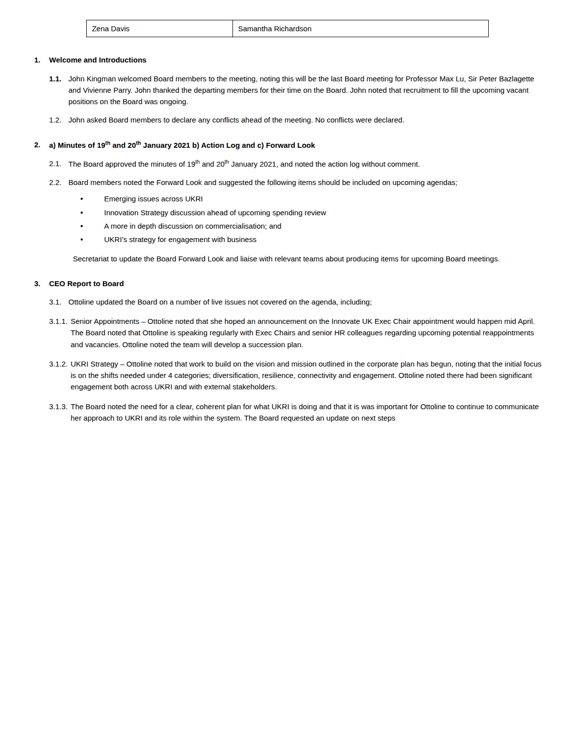| Zena Davis | Samantha Richardson |
Welcome and Introductions
1.1. John Kingman welcomed Board members to the meeting, noting this will be the last Board meeting for Professor Max Lu, Sir Peter Bazlagette and Vivienne Parry. John thanked the departing members for their time on the Board. John noted that recruitment to fill the upcoming vacant positions on the Board was ongoing.
1.2. John asked Board members to declare any conflicts ahead of the meeting. No conflicts were declared.
a) Minutes of 19th and 20th January 2021 b) Action Log and c) Forward Look
2.1. The Board approved the minutes of 19th and 20th January 2021, and noted the action log without comment.
2.2. Board members noted the Forward Look and suggested the following items should be included on upcoming agendas;
Emerging issues across UKRI
Innovation Strategy discussion ahead of upcoming spending review
A more in depth discussion on commercialisation; and
UKRI’s strategy for engagement with business
Secretariat to update the Board Forward Look and liaise with relevant teams about producing items for upcoming Board meetings.
CEO Report to Board
3.1. Ottoline updated the Board on a number of live issues not covered on the agenda, including;
3.1.1. Senior Appointments – Ottoline noted that she hoped an announcement on the Innovate UK Exec Chair appointment would happen mid April. The Board noted that Ottoline is speaking regularly with Exec Chairs and senior HR colleagues regarding upcoming potential reappointments and vacancies. Ottoline noted the team will develop a succession plan.
3.1.2. UKRI Strategy – Ottoline noted that work to build on the vision and mission outlined in the corporate plan has begun, noting that the initial focus is on the shifts needed under 4 categories; diversification, resilience, connectivity and engagement. Ottoline noted there had been significant engagement both across UKRI and with external stakeholders.
3.1.3. The Board noted the need for a clear, coherent plan for what UKRI is doing and that it is was important for Ottoline to continue to communicate her approach to UKRI and its role within the system. The Board requested an update on next steps